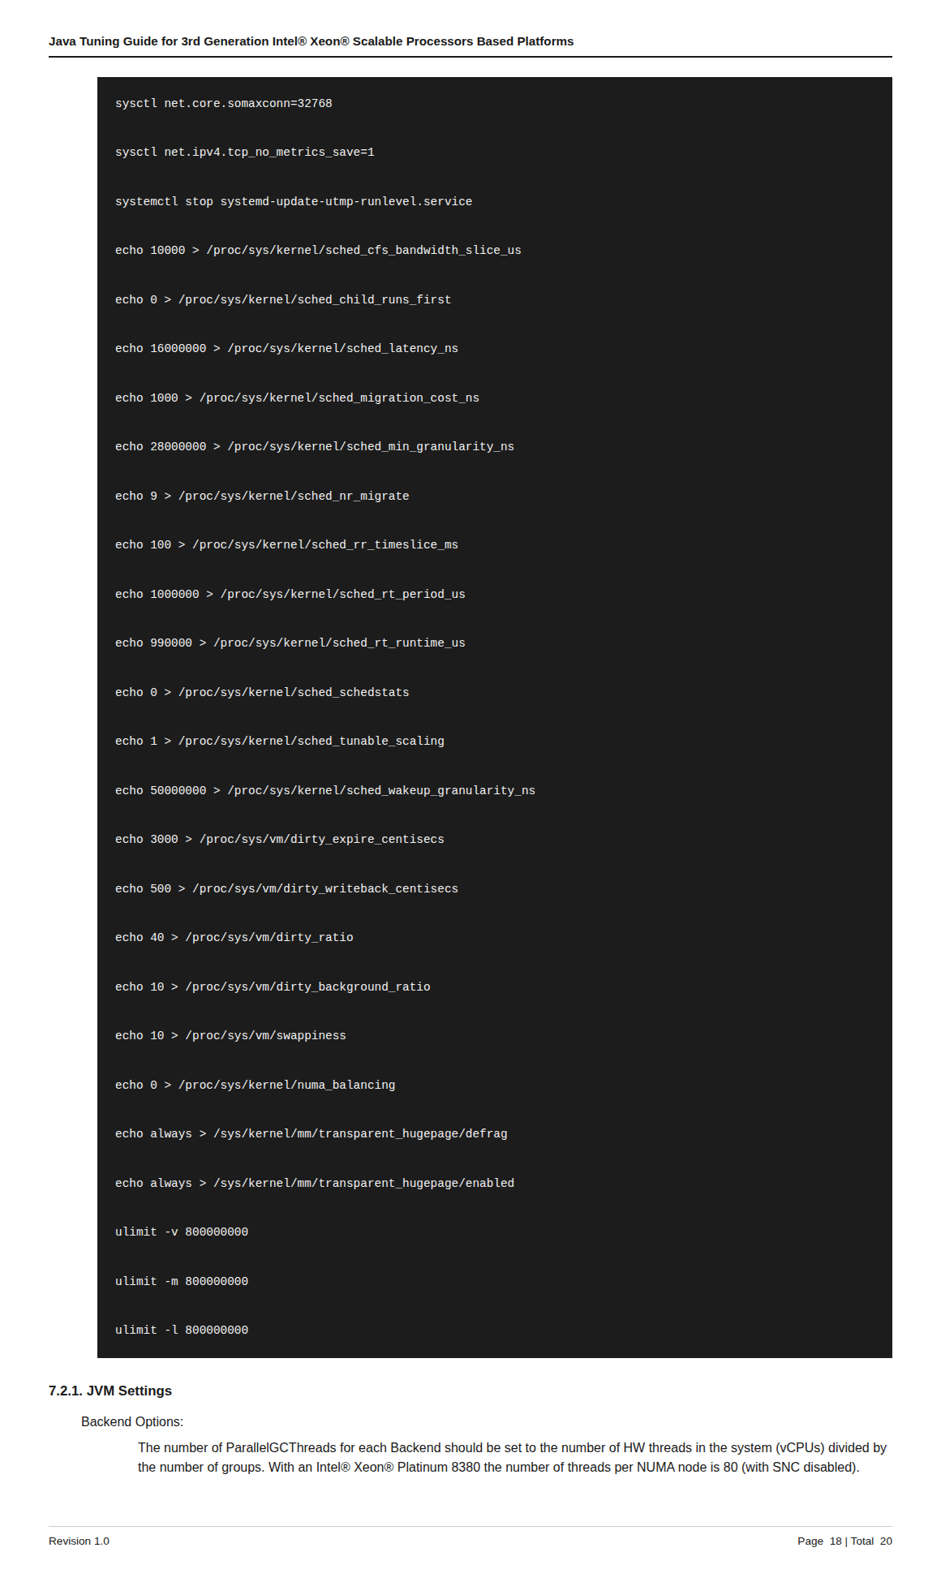Java Tuning Guide for 3rd Generation Intel® Xeon® Scalable Processors Based Platforms
sysctl net.core.somaxconn=32768

sysctl net.ipv4.tcp_no_metrics_save=1

systemctl stop systemd-update-utmp-runlevel.service

echo 10000 > /proc/sys/kernel/sched_cfs_bandwidth_slice_us

echo 0 > /proc/sys/kernel/sched_child_runs_first

echo 16000000 > /proc/sys/kernel/sched_latency_ns

echo 1000 > /proc/sys/kernel/sched_migration_cost_ns

echo 28000000 > /proc/sys/kernel/sched_min_granularity_ns

echo 9 > /proc/sys/kernel/sched_nr_migrate

echo 100 > /proc/sys/kernel/sched_rr_timeslice_ms

echo 1000000 > /proc/sys/kernel/sched_rt_period_us

echo 990000 > /proc/sys/kernel/sched_rt_runtime_us

echo 0 > /proc/sys/kernel/sched_schedstats

echo 1 > /proc/sys/kernel/sched_tunable_scaling

echo 50000000 > /proc/sys/kernel/sched_wakeup_granularity_ns

echo 3000 > /proc/sys/vm/dirty_expire_centisecs

echo 500 > /proc/sys/vm/dirty_writeback_centisecs

echo 40 > /proc/sys/vm/dirty_ratio

echo 10 > /proc/sys/vm/dirty_background_ratio

echo 10 > /proc/sys/vm/swappiness

echo 0 > /proc/sys/kernel/numa_balancing

echo always > /sys/kernel/mm/transparent_hugepage/defrag

echo always > /sys/kernel/mm/transparent_hugepage/enabled

ulimit -v 800000000

ulimit -m 800000000

ulimit -l 800000000
7.2.1. JVM Settings
Backend Options:
The number of ParallelGCThreads for each Backend should be set to the number of HW threads in the system (vCPUs) divided by the number of groups. With an Intel® Xeon® Platinum 8380 the number of threads per NUMA node is 80 (with SNC disabled).
Revision 1.0 Page 18 | Total 20